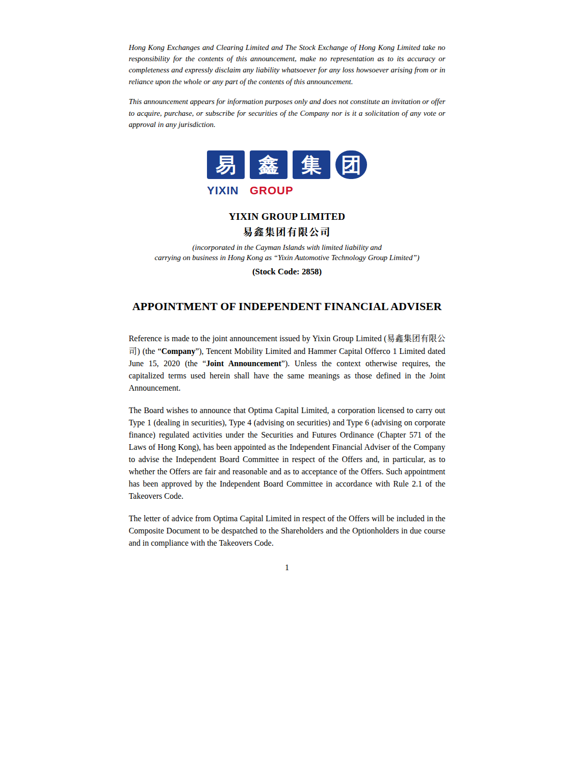Hong Kong Exchanges and Clearing Limited and The Stock Exchange of Hong Kong Limited take no responsibility for the contents of this announcement, make no representation as to its accuracy or completeness and expressly disclaim any liability whatsoever for any loss howsoever arising from or in reliance upon the whole or any part of the contents of this announcement.
This announcement appears for information purposes only and does not constitute an invitation or offer to acquire, purchase, or subscribe for securities of the Company nor is it a solicitation of any vote or approval in any jurisdiction.
易 鑫 集 团 YIXIN GROUP
YIXIN GROUP LIMITED
易鑫集团有限公司
(incorporated in the Cayman Islands with limited liability and
carrying on business in Hong Kong as “Yixin Automotive Technology Group Limited”)
(Stock Code: 2858)
APPOINTMENT OF INDEPENDENT FINANCIAL ADVISER
Reference is made to the joint announcement issued by Yixin Group Limited (易鑫集团有限公司) (the “Company”), Tencent Mobility Limited and Hammer Capital Offerco 1 Limited dated June 15, 2020 (the “Joint Announcement”). Unless the context otherwise requires, the capitalized terms used herein shall have the same meanings as those defined in the Joint Announcement.
The Board wishes to announce that Optima Capital Limited, a corporation licensed to carry out Type 1 (dealing in securities), Type 4 (advising on securities) and Type 6 (advising on corporate finance) regulated activities under the Securities and Futures Ordinance (Chapter 571 of the Laws of Hong Kong), has been appointed as the Independent Financial Adviser of the Company to advise the Independent Board Committee in respect of the Offers and, in particular, as to whether the Offers are fair and reasonable and as to acceptance of the Offers. Such appointment has been approved by the Independent Board Committee in accordance with Rule 2.1 of the Takeovers Code.
The letter of advice from Optima Capital Limited in respect of the Offers will be included in the Composite Document to be despatched to the Shareholders and the Optionholders in due course and in compliance with the Takeovers Code.
1